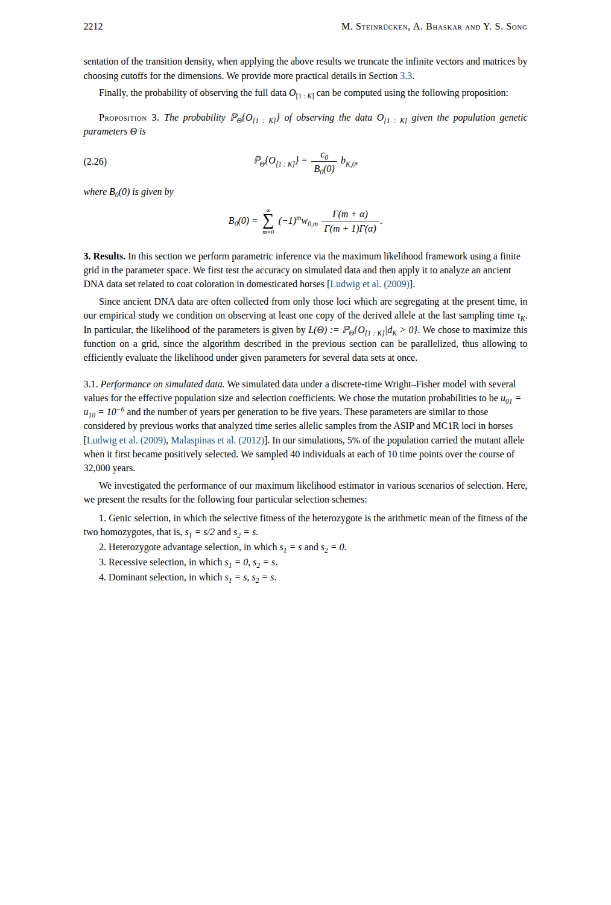2212 M. Steinrücken, A. Bhaskar and Y. S. Song
sentation of the transition density, when applying the above results we truncate the infinite vectors and matrices by choosing cutoffs for the dimensions. We provide more practical details in Section 3.3.
Finally, the probability of observing the full data O[1 : K] can be computed using the following proposition:
Proposition 3. The probability ℙΘ{O[1 : K]} of observing the data O[1 : K] given the population genetic parameters Θ is
(2.26) ℙΘ{O[1 : K]} = c0 B0(0) bK,0,
where B0(0) is given by
B0(0) = ∞ ∑ m=0 (−1)mw0,m Γ(m + α) Γ(m + 1)Γ(α) .
3. Results.
In this section we perform parametric inference via the maximum likelihood framework using a finite grid in the parameter space. We first test the accuracy on simulated data and then apply it to analyze an ancient DNA data set related to coat coloration in domesticated horses [Ludwig et al. (2009)].
Since ancient DNA data are often collected from only those loci which are segregating at the present time, in our empirical study we condition on observing at least one copy of the derived allele at the last sampling time τK. In particular, the likelihood of the parameters is given by L(Θ) := ℙΘ{O[1 : K]|dK > 0}. We chose to maximize this function on a grid, since the algorithm described in the previous section can be parallelized, thus allowing to efficiently evaluate the likelihood under given parameters for several data sets at once.
3.1. Performance on simulated data.
We simulated data under a discrete-time Wright–Fisher model with several values for the effective population size and selection coefficients. We chose the mutation probabilities to be u01 = u10 = 10−6 and the number of years per generation to be five years. These parameters are similar to those considered by previous works that analyzed time series allelic samples from the ASIP and MC1R loci in horses [Ludwig et al. (2009), Malaspinas et al. (2012)]. In our simulations, 5% of the population carried the mutant allele when it first became positively selected. We sampled 40 individuals at each of 10 time points over the course of 32,000 years.
We investigated the performance of our maximum likelihood estimator in various scenarios of selection. Here, we present the results for the following four particular selection schemes:
Genic selection, in which the selective fitness of the heterozygote is the arithmetic mean of the fitness of the two homozygotes, that is, s1 = s/2 and s2 = s.
Heterozygote advantage selection, in which s1 = s and s2 = 0.
Recessive selection, in which s1 = 0, s2 = s.
Dominant selection, in which s1 = s, s2 = s.